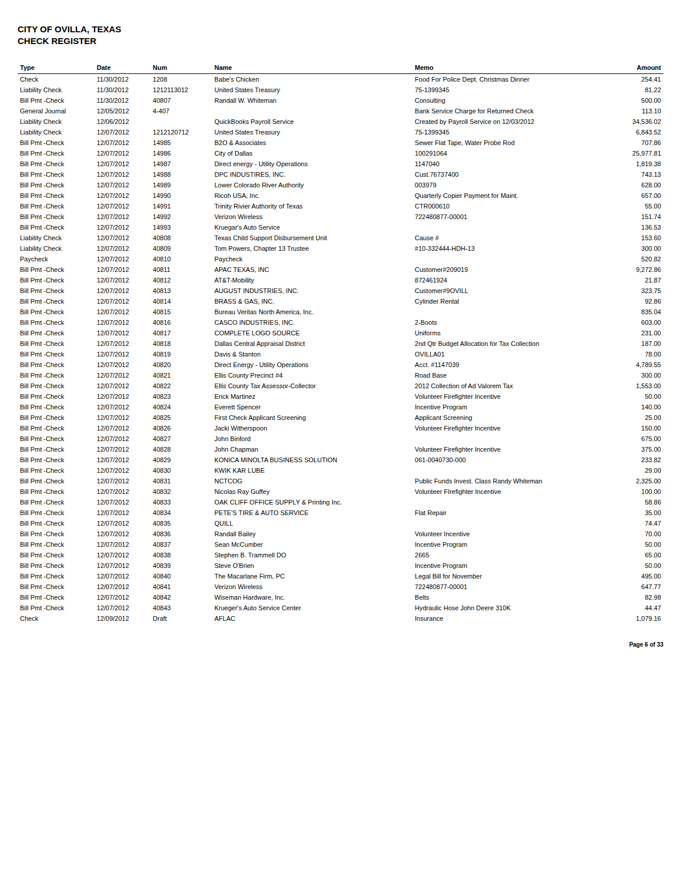CITY OF OVILLA, TEXAS
CHECK REGISTER
| Type | Date | Num | Name | Memo | Amount |
| --- | --- | --- | --- | --- | --- |
| Check | 11/30/2012 | 1208 | Babe's Chicken | Food For Police Dept. Christmas Dinner | 254.41 |
| Liability Check | 11/30/2012 | 1212113012 | United States Treasury | 75-1399345 | 81.22 |
| Bill Pmt -Check | 11/30/2012 | 40807 | Randall W. Whiteman | Consulting | 500.00 |
| General Journal | 12/05/2012 | 4-407 | | Bank Service Charge for Returned Check | 113.10 |
| Liability Check | 12/06/2012 | | QuickBooks Payroll Service | Created by Payroll Service on 12/03/2012 | 34,536.02 |
| Liability Check | 12/07/2012 | 1212120712 | United States Treasury | 75-1399345 | 6,843.52 |
| Bill Pmt -Check | 12/07/2012 | 14985 | B2O & Associates | Sewer Flat Tape, Water Probe Rod | 707.86 |
| Bill Pmt -Check | 12/07/2012 | 14986 | City of Dallas | 100291064 | 25,977.81 |
| Bill Pmt -Check | 12/07/2012 | 14987 | Direct energy - Utility Operations | 1147040 | 1,819.38 |
| Bill Pmt -Check | 12/07/2012 | 14988 | DPC INDUSTIRES, INC. | Cust.76737400 | 743.13 |
| Bill Pmt -Check | 12/07/2012 | 14989 | Lower Colorado River Authority | 003979 | 628.00 |
| Bill Pmt -Check | 12/07/2012 | 14990 | Ricoh USA, Inc. | Quarterly Copier Payment for Maint. | 657.00 |
| Bill Pmt -Check | 12/07/2012 | 14991 | Trinity Rivier Authority of Texas | CTR000610 | 55.00 |
| Bill Pmt -Check | 12/07/2012 | 14992 | Verizon Wireless | 722480877-00001 | 151.74 |
| Bill Pmt -Check | 12/07/2012 | 14993 | Kruegar's Auto Service | | 136.53 |
| Liability Check | 12/07/2012 | 40808 | Texas Child Support Disbursement Unit | Cause # | 153.60 |
| Liability Check | 12/07/2012 | 40809 | Tom Powers, Chapter 13 Trustee | #10-332444-HDH-13 | 300.00 |
| Paycheck | 12/07/2012 | 40810 | Paycheck | | 520.82 |
| Bill Pmt -Check | 12/07/2012 | 40811 | APAC TEXAS, INC | Customer#209019 | 9,272.86 |
| Bill Pmt -Check | 12/07/2012 | 40812 | AT&T-Mobility | 872461924 | 21.87 |
| Bill Pmt -Check | 12/07/2012 | 40813 | AUGUST INDUSTRIES, INC. | Customer#9OVILL | 323.75 |
| Bill Pmt -Check | 12/07/2012 | 40814 | BRASS & GAS, INC. | Cylinder Rental | 92.86 |
| Bill Pmt -Check | 12/07/2012 | 40815 | Bureau Veritas North America, Inc. | | 835.04 |
| Bill Pmt -Check | 12/07/2012 | 40816 | CASCO INDUSTRIES, INC. | 2-Boots | 603.00 |
| Bill Pmt -Check | 12/07/2012 | 40817 | COMPLETE LOGO SOURCE | Uniforms | 231.00 |
| Bill Pmt -Check | 12/07/2012 | 40818 | Dallas Central Appraisal District | 2nd Qtr Budget Allocation for Tax Collection | 187.00 |
| Bill Pmt -Check | 12/07/2012 | 40819 | Davis & Stanton | OVILLA01 | 78.00 |
| Bill Pmt -Check | 12/07/2012 | 40820 | Direct Energy - Utility Operations | Acct. #1147039 | 4,789.55 |
| Bill Pmt -Check | 12/07/2012 | 40821 | Ellis County Precinct #4 | Road Base | 300.00 |
| Bill Pmt -Check | 12/07/2012 | 40822 | Ellis County Tax Assessor-Collector | 2012 Collection of Ad Valorem Tax | 1,553.00 |
| Bill Pmt -Check | 12/07/2012 | 40823 | Erick Martinez | Volunteer Firefighter Incentive | 50.00 |
| Bill Pmt -Check | 12/07/2012 | 40824 | Everett Spencer | Incentive Program | 140.00 |
| Bill Pmt -Check | 12/07/2012 | 40825 | First Check Applicant Screening | Applicant Screening | 25.00 |
| Bill Pmt -Check | 12/07/2012 | 40826 | Jacki Witherspoon | Volunteer Firefighter Incentive | 150.00 |
| Bill Pmt -Check | 12/07/2012 | 40827 | John Binford | | 675.00 |
| Bill Pmt -Check | 12/07/2012 | 40828 | John Chapman | Volunteer Firefighter Incentive | 375.00 |
| Bill Pmt -Check | 12/07/2012 | 40829 | KONICA MINOLTA BUSINESS SOLUTION | 061-0040730-000 | 233.82 |
| Bill Pmt -Check | 12/07/2012 | 40830 | KWIK KAR LUBE | | 29.00 |
| Bill Pmt -Check | 12/07/2012 | 40831 | NCTCOG | Public Funds Invest. Class Randy Whiteman | 2,325.00 |
| Bill Pmt -Check | 12/07/2012 | 40832 | Nicolas Ray Guffey | Volunteer FIrefighter Incentive | 100.00 |
| Bill Pmt -Check | 12/07/2012 | 40833 | OAK CLIFF OFFICE SUPPLY & Printing Inc. | | 58.86 |
| Bill Pmt -Check | 12/07/2012 | 40834 | PETE'S TIRE & AUTO SERVICE | Flat Repair | 35.00 |
| Bill Pmt -Check | 12/07/2012 | 40835 | QUILL | | 74.47 |
| Bill Pmt -Check | 12/07/2012 | 40836 | Randall Bailey | Volunteer Incentive | 70.00 |
| Bill Pmt -Check | 12/07/2012 | 40837 | Sean McCumber | Incentive Program | 50.00 |
| Bill Pmt -Check | 12/07/2012 | 40838 | Stephen B. Trammell DO | 2665 | 65.00 |
| Bill Pmt -Check | 12/07/2012 | 40839 | Steve O'Brien | Incentive Program | 50.00 |
| Bill Pmt -Check | 12/07/2012 | 40840 | The Macarlane Firm, PC | Legal Bill for November | 495.00 |
| Bill Pmt -Check | 12/07/2012 | 40841 | Verizon Wireless | 722480877-00001 | 647.77 |
| Bill Pmt -Check | 12/07/2012 | 40842 | Wiseman Hardware, Inc. | Belts | 82.98 |
| Bill Pmt -Check | 12/07/2012 | 40843 | Krueger's Auto Service Center | Hydraulic Hose John Deere 310K | 44.47 |
| Check | 12/09/2012 | Draft | AFLAC | Insurance | 1,079.16 |
Page 6 of 33